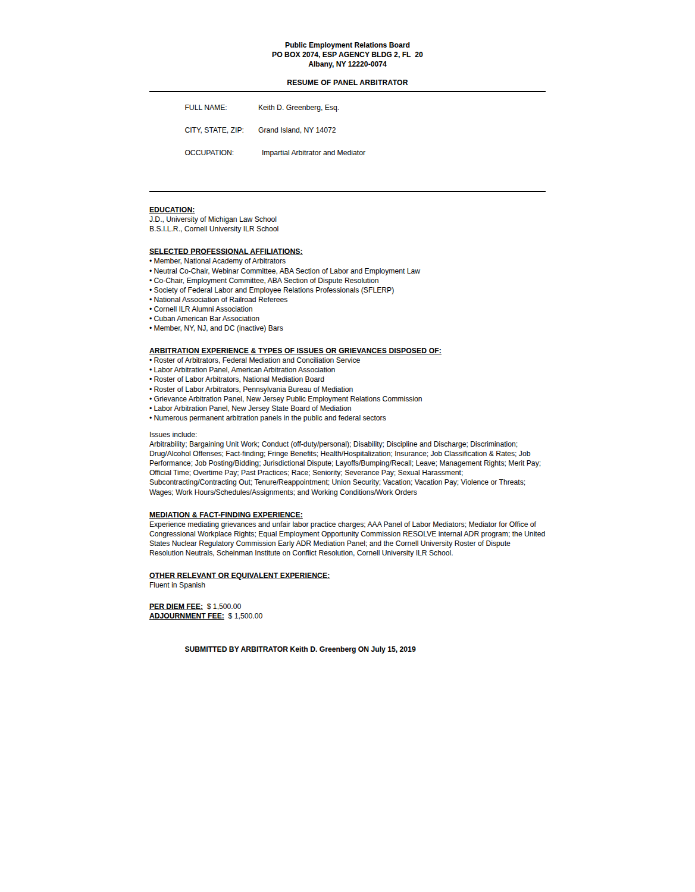Public Employment Relations Board PO BOX 2074, ESP AGENCY BLDG 2, FL 20 Albany, NY 12220-0074
RESUME OF PANEL ARBITRATOR
| FULL NAME: | Keith D. Greenberg, Esq. |
| CITY, STATE, ZIP: | Grand Island, NY 14072 |
| OCCUPATION: | Impartial Arbitrator and Mediator |
EDUCATION:
J.D., University of Michigan Law School
B.S.I.L.R., Cornell University ILR School
SELECTED PROFESSIONAL AFFILIATIONS:
Member, National Academy of Arbitrators
Neutral Co-Chair, Webinar Committee, ABA Section of Labor and Employment Law
Co-Chair, Employment Committee, ABA Section of Dispute Resolution
Society of Federal Labor and Employee Relations Professionals (SFLERP)
National Association of Railroad Referees
Cornell ILR Alumni Association
Cuban American Bar Association
Member, NY, NJ, and DC (inactive) Bars
ARBITRATION EXPERIENCE & TYPES OF ISSUES OR GRIEVANCES DISPOSED OF:
Roster of Arbitrators, Federal Mediation and Conciliation Service
Labor Arbitration Panel, American Arbitration Association
Roster of Labor Arbitrators, National Mediation Board
Roster of Labor Arbitrators, Pennsylvania Bureau of Mediation
Grievance Arbitration Panel, New Jersey Public Employment Relations Commission
Labor Arbitration Panel, New Jersey State Board of Mediation
Numerous permanent arbitration panels in the public and federal sectors
Issues include:
Arbitrability; Bargaining Unit Work; Conduct (off-duty/personal); Disability; Discipline and Discharge; Discrimination; Drug/Alcohol Offenses; Fact-finding; Fringe Benefits; Health/Hospitalization; Insurance; Job Classification & Rates; Job Performance; Job Posting/Bidding; Jurisdictional Dispute; Layoffs/Bumping/Recall; Leave; Management Rights; Merit Pay; Official Time; Overtime Pay; Past Practices; Race; Seniority; Severance Pay; Sexual Harassment; Subcontracting/Contracting Out; Tenure/Reappointment; Union Security; Vacation; Vacation Pay; Violence or Threats; Wages; Work Hours/Schedules/Assignments; and Working Conditions/Work Orders
MEDIATION & FACT-FINDING EXPERIENCE:
Experience mediating grievances and unfair labor practice charges; AAA Panel of Labor Mediators; Mediator for Office of Congressional Workplace Rights; Equal Employment Opportunity Commission RESOLVE internal ADR program; the United States Nuclear Regulatory Commission Early ADR Mediation Panel; and the Cornell University Roster of Dispute Resolution Neutrals, Scheinman Institute on Conflict Resolution, Cornell University ILR School.
OTHER RELEVANT OR EQUIVALENT EXPERIENCE:
Fluent in Spanish
PER DIEM FEE: $ 1,500.00
ADJOURNMENT FEE: $ 1,500.00
SUBMITTED BY ARBITRATOR Keith D. Greenberg ON July 15, 2019